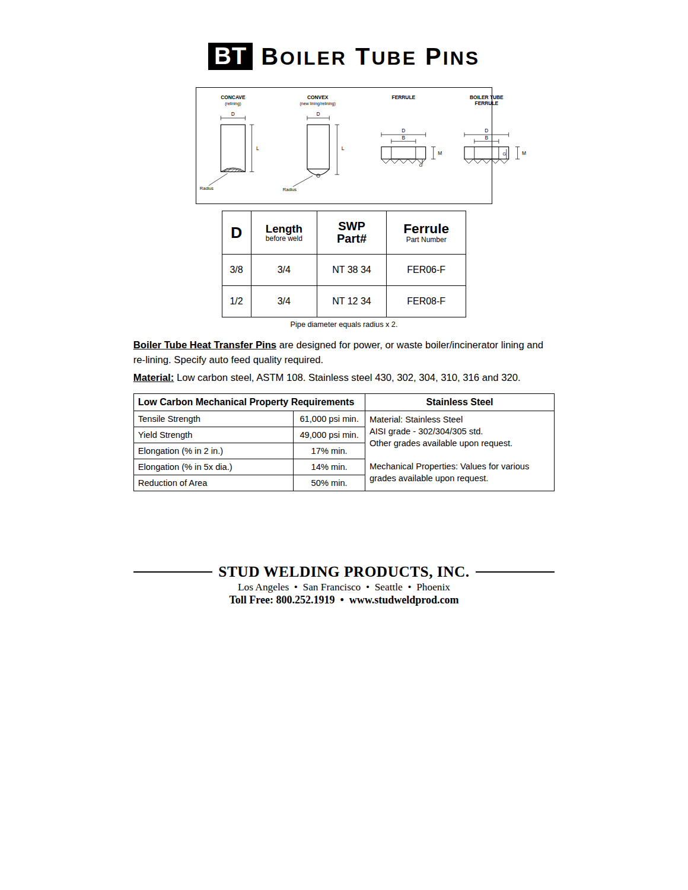BT BOILER TUBE PINS
CONCAVE (relining) CONVEX (new lining/relining) FERRULE BOILER TUBE FERRULE D L Radius D L Radius D B M G D B M G
| D | Length before weld | SWP Part# | Ferrule Part Number |
| --- | --- | --- | --- |
| 3/8 | 3/4 | NT 38 34 | FER06-F |
| 1/2 | 3/4 | NT 12 34 | FER08-F |
Pipe diameter equals radius x 2.
Boiler Tube Heat Transfer Pins are designed for power, or waste boiler/incinerator lining and re-lining. Specify auto feed quality required.
Material: Low carbon steel, ASTM 108. Stainless steel 430, 302, 304, 310, 316 and 320.
| Low Carbon Mechanical Property Requirements | Stainless Steel |
| --- | --- |
| Tensile Strength | 61,000 psi min. | Material: Stainless Steel AISI grade - 302/304/305 std. Other grades available upon request. Mechanical Properties: Values for various grades available upon request. |
| Yield Strength | 49,000 psi min. |
| Elongation (% in 2 in.) | 17% min. |
| Elongation (% in 5x dia.) | 14% min. |
| Reduction of Area | 50% min. |
STUD WELDING PRODUCTS, INC.
Los Angeles • San Francisco • Seattle • Phoenix
Toll Free: 800.252.1919 • www.studweldprod.com